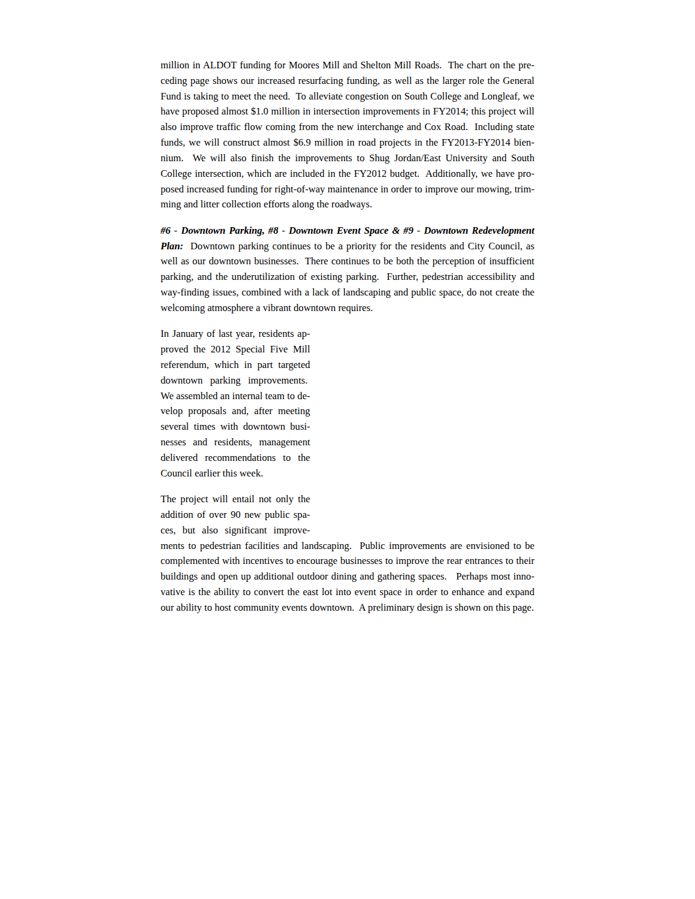million in ALDOT funding for Moores Mill and Shelton Mill Roads. The chart on the preceding page shows our increased resurfacing funding, as well as the larger role the General Fund is taking to meet the need. To alleviate congestion on South College and Longleaf, we have proposed almost $1.0 million in intersection improvements in FY2014; this project will also improve traffic flow coming from the new interchange and Cox Road. Including state funds, we will construct almost $6.9 million in road projects in the FY2013-FY2014 biennium. We will also finish the improvements to Shug Jordan/East University and South College intersection, which are included in the FY2012 budget. Additionally, we have proposed increased funding for right-of-way maintenance in order to improve our mowing, trimming and litter collection efforts along the roadways.
#6 - Downtown Parking, #8 - Downtown Event Space & #9 - Downtown Redevelopment Plan: Downtown parking continues to be a priority for the residents and City Council, as well as our downtown businesses. There continues to be both the perception of insufficient parking, and the underutilization of existing parking. Further, pedestrian accessibility and way-finding issues, combined with a lack of landscaping and public space, do not create the welcoming atmosphere a vibrant downtown requires.
In January of last year, residents approved the 2012 Special Five Mill referendum, which in part targeted downtown parking improvements. We assembled an internal team to develop proposals and, after meeting several times with downtown businesses and residents, management delivered recommendations to the Council earlier this week.
The project will entail not only the addition of over 90 new public spaces, but also significant improvements to pedestrian facilities and landscaping. Public improvements are envisioned to be complemented with incentives to encourage businesses to improve the rear entrances to their buildings and open up additional outdoor dining and gathering spaces. Perhaps most innovative is the ability to convert the east lot into event space in order to enhance and expand our ability to host community events downtown. A preliminary design is shown on this page.